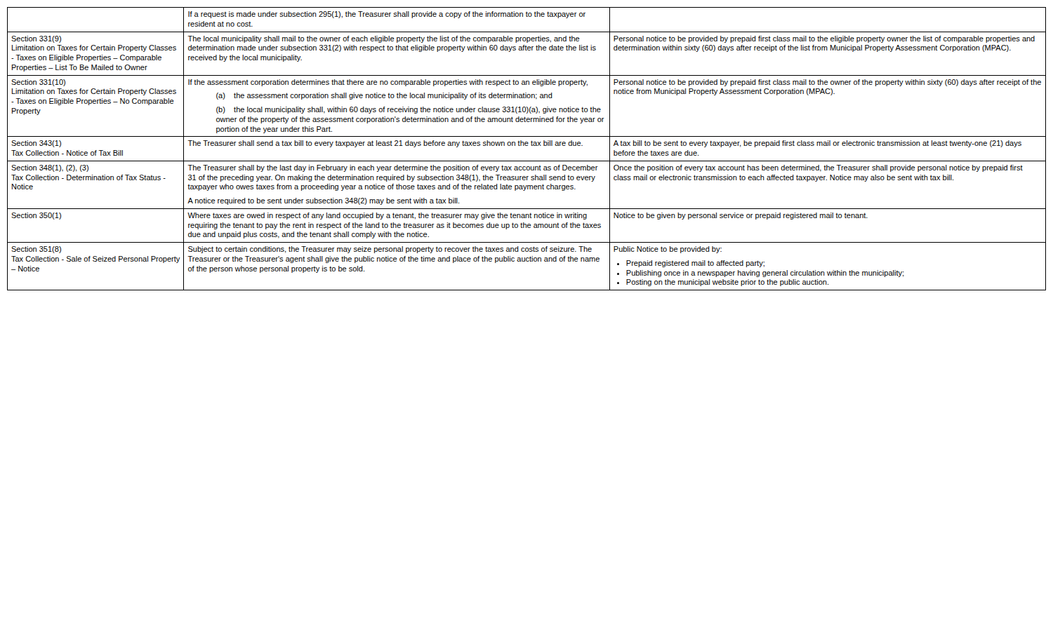| | If a request is made under subsection 295(1), the Treasurer shall provide a copy of the information to the taxpayer or resident at no cost. | |
| Section 331(9) Limitation on Taxes for Certain Property Classes - Taxes on Eligible Properties – Comparable Properties – List To Be Mailed to Owner | The local municipality shall mail to the owner of each eligible property the list of the comparable properties, and the determination made under subsection 331(2) with respect to that eligible property within 60 days after the date the list is received by the local municipality. | Personal notice to be provided by prepaid first class mail to the eligible property owner the list of comparable properties and determination within sixty (60) days after receipt of the list from Municipal Property Assessment Corporation (MPAC). |
| Section 331(10) Limitation on Taxes for Certain Property Classes - Taxes on Eligible Properties – No Comparable Property | If the assessment corporation determines that there are no comparable properties with respect to an eligible property, (a) the assessment corporation shall give notice to the local municipality of its determination; and (b) the local municipality shall, within 60 days of receiving the notice under clause 331(10)(a), give notice to the owner of the property of the assessment corporation's determination and of the amount determined for the year or portion of the year under this Part. | Personal notice to be provided by prepaid first class mail to the owner of the property within sixty (60) days after receipt of the notice from Municipal Property Assessment Corporation (MPAC). |
| Section 343(1) Tax Collection - Notice of Tax Bill | The Treasurer shall send a tax bill to every taxpayer at least 21 days before any taxes shown on the tax bill are due. | A tax bill to be sent to every taxpayer, be prepaid first class mail or electronic transmission at least twenty-one (21) days before the taxes are due. |
| Section 348(1), (2), (3) Tax Collection - Determination of Tax Status - Notice | The Treasurer shall by the last day in February in each year determine the position of every tax account as of December 31 of the preceding year. On making the determination required by subsection 348(1), the Treasurer shall send to every taxpayer who owes taxes from a proceeding year a notice of those taxes and of the related late payment charges. A notice required to be sent under subsection 348(2) may be sent with a tax bill. | Once the position of every tax account has been determined, the Treasurer shall provide personal notice by prepaid first class mail or electronic transmission to each affected taxpayer. Notice may also be sent with tax bill. |
| Section 350(1) | Where taxes are owed in respect of any land occupied by a tenant, the treasurer may give the tenant notice in writing requiring the tenant to pay the rent in respect of the land to the treasurer as it becomes due up to the amount of the taxes due and unpaid plus costs, and the tenant shall comply with the notice. | Notice to be given by personal service or prepaid registered mail to tenant. |
| Section 351(8) Tax Collection - Sale of Seized Personal Property – Notice | Subject to certain conditions, the Treasurer may seize personal property to recover the taxes and costs of seizure. The Treasurer or the Treasurer's agent shall give the public notice of the time and place of the public auction and of the name of the person whose personal property is to be sold. | Public Notice to be provided by: Prepaid registered mail to affected party; Publishing once in a newspaper having general circulation within the municipality; Posting on the municipal website prior to the public auction. |